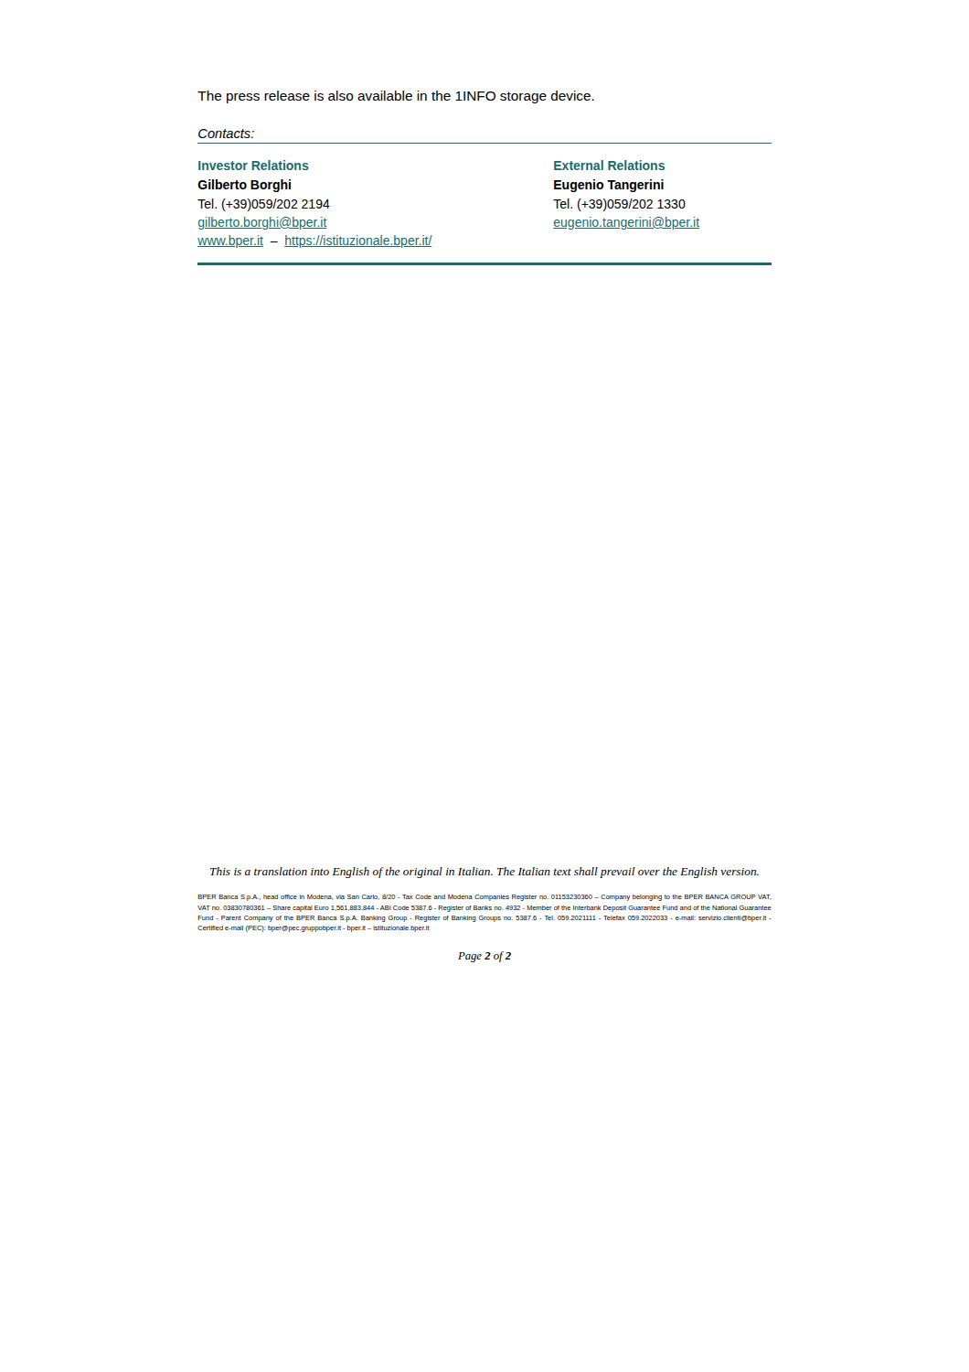The press release is also available in the 1INFO storage device.
Contacts:
| Investor Relations Gilberto Borghi Tel. (+39) 059/202 2194 gilberto.borghi@bper.it www.bper.it – https://istituzionale.bper.it/ | External Relations Eugenio Tangerini Tel. (+39) 059/202 1330 eugenio.tangerini@bper.it |
This is a translation into English of the original in Italian. The Italian text shall prevail over the English version.
BPER Banca S.p.A., head office in Modena, via San Carlo, 8/20 - Tax Code and Modena Companies Register no. 01153230360 – Company belonging to the BPER BANCA GROUP VAT, VAT no. 03830780361 – Share capital Euro 1,561,883,844 - ABI Code 5387.6 - Register of Banks no. 4932 - Member of the Interbank Deposit Guarantee Fund and of the National Guarantee Fund - Parent Company of the BPER Banca S.p.A. Banking Group - Register of Banking Groups no. 5387.6 - Tel. 059.2021111 - Telefax 059.2022033 - e-mail: servizio.clienti@bper.it - Certified e-mail (PEC): bper@pec.gruppobper.it - bper.it – istituzionale.bper.it
Page 2 of 2